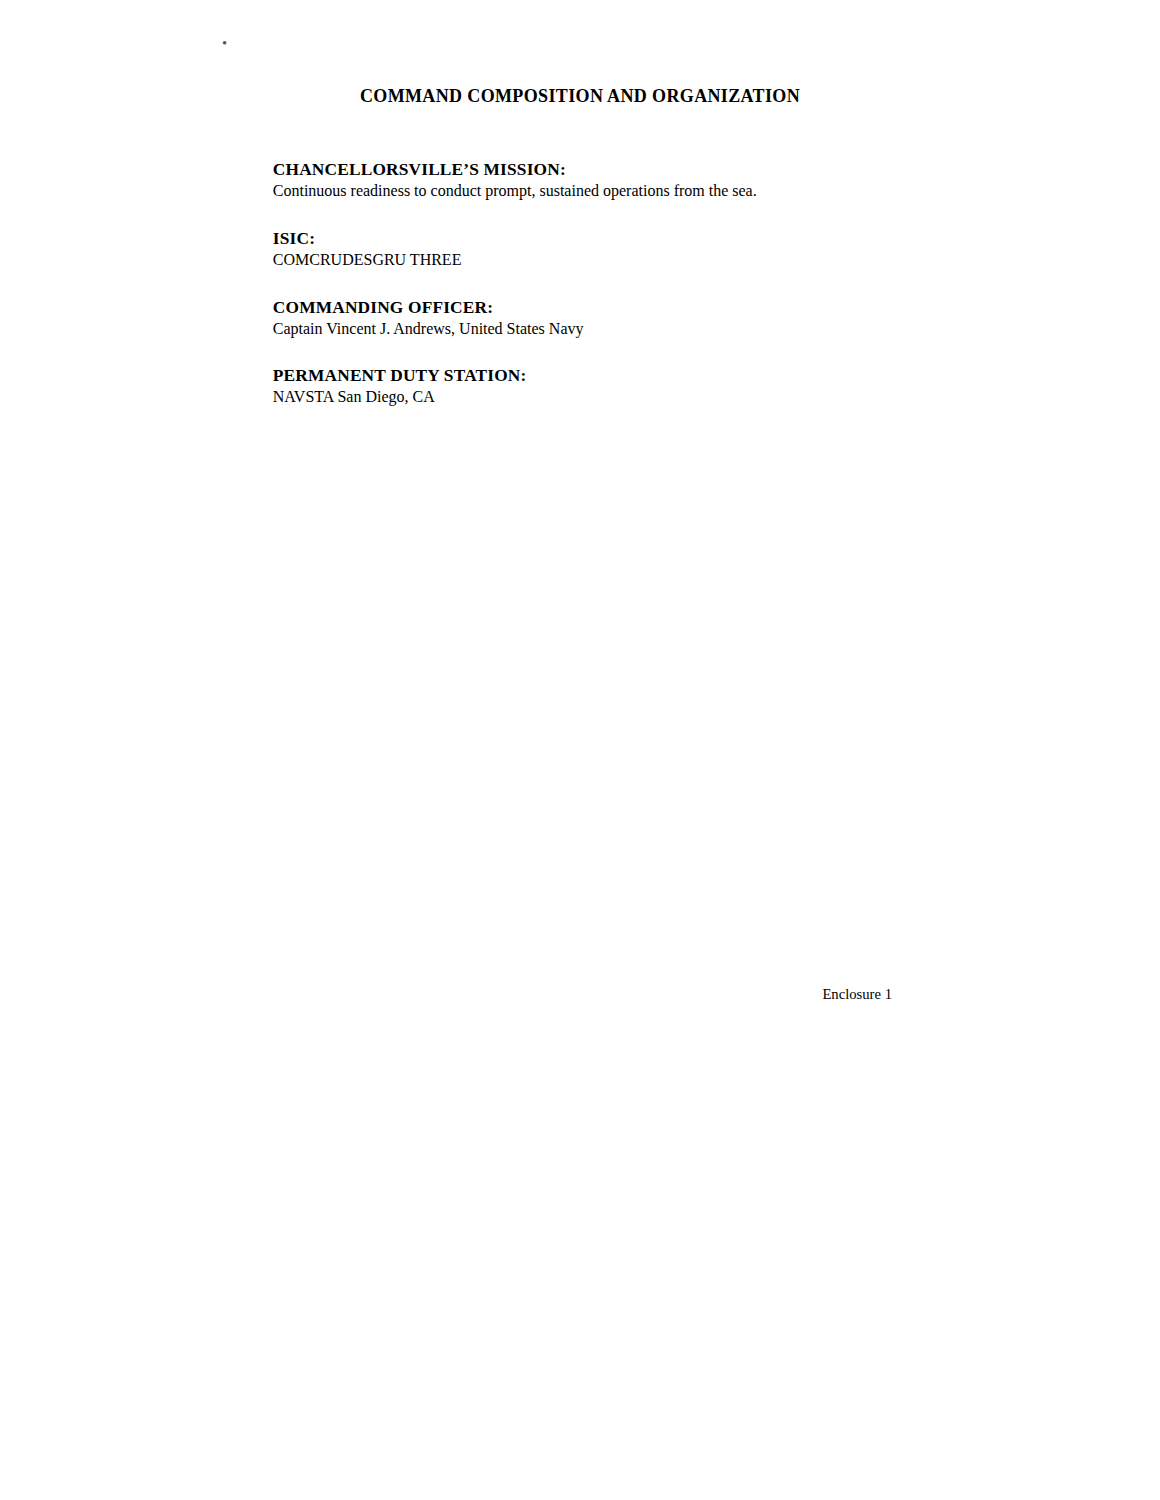•
COMMAND COMPOSITION AND ORGANIZATION
CHANCELLORSVILLE’S MISSION:
Continuous readiness to conduct prompt, sustained operations from the sea.
ISIC:
COMCRUDESGRU THREE
COMMANDING OFFICER:
Captain Vincent J. Andrews, United States Navy
PERMANENT DUTY STATION:
NAVSTA San Diego, CA
Enclosure 1